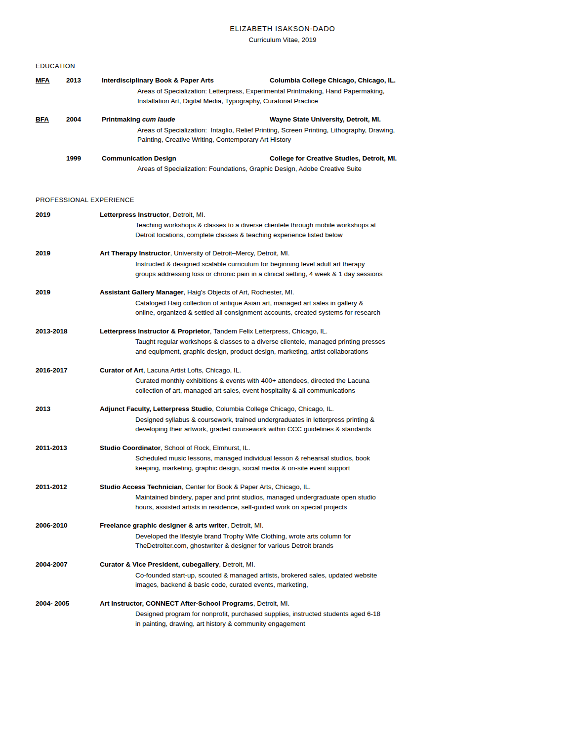Elizabeth Isakson-Dado
Curriculum Vitae, 2019
Education
| MFA | 2013 | Interdisciplinary Book & Paper Arts Columbia College Chicago, Chicago, IL. Areas of Specialization: Letterpress, Experimental Printmaking, Hand Papermaking, Installation Art, Digital Media, Typography, Curatorial Practice |
| BFA | 2004 | Printmaking cum laude Wayne State University, Detroit, MI. Areas of Specialization: Intaglio, Relief Printing, Screen Printing, Lithography, Drawing, Painting, Creative Writing, Contemporary Art History |
| | 1999 | Communication Design College for Creative Studies, Detroit, MI. Areas of Specialization: Foundations, Graphic Design, Adobe Creative Suite |
Professional Experience
| 2019 | Letterpress Instructor , Detroit, MI. Teaching workshops & classes to a diverse clientele through mobile workshops at Detroit locations, complete classes & teaching experience listed below |
| 2019 | Art Therapy Instructor , University of Detroit–Mercy, Detroit, MI. Instructed & designed scalable curriculum for beginning level adult art therapy groups addressing loss or chronic pain in a clinical setting, 4 week & 1 day sessions |
| 2019 | Assistant Gallery Manager , Haig's Objects of Art, Rochester, MI. Cataloged Haig collection of antique Asian art, managed art sales in gallery & online, organized & settled all consignment accounts, created systems for research |
| 2013-2018 | Letterpress Instructor & Proprietor , Tandem Felix Letterpress, Chicago, IL. Taught regular workshops & classes to a diverse clientele, managed printing presses and equipment, graphic design, product design, marketing, artist collaborations |
| 2016-2017 | Curator of Art , Lacuna Artist Lofts, Chicago, IL. Curated monthly exhibitions & events with 400+ attendees, directed the Lacuna collection of art, managed art sales, event hospitality & all communications |
| 2013 | Adjunct Faculty, Letterpress Studio , Columbia College Chicago, Chicago, IL. Designed syllabus & coursework, trained undergraduates in letterpress printing & developing their artwork, graded coursework within CCC guidelines & standards |
| 2011-2013 | Studio Coordinator , School of Rock, Elmhurst, IL. Scheduled music lessons, managed individual lesson & rehearsal studios, book keeping, marketing, graphic design, social media & on-site event support |
| 2011-2012 | Studio Access Technician , Center for Book & Paper Arts, Chicago, IL. Maintained bindery, paper and print studios, managed undergraduate open studio hours, assisted artists in residence, self-guided work on special projects |
| 2006-2010 | Freelance graphic designer & arts writer , Detroit, MI. Developed the lifestyle brand Trophy Wife Clothing, wrote arts column for TheDetroiter.com, ghostwriter & designer for various Detroit brands |
| 2004-2007 | Curator & Vice President, cubegallery , Detroit, MI. Co-founded start-up, scouted & managed artists, brokered sales, updated website images, backend & basic code, curated events, marketing, |
| 2004- 2005 | Art Instructor, CONNECT After-School Programs , Detroit, MI. Designed program for nonprofit, purchased supplies, instructed students aged 6-18 in painting, drawing, art history & community engagement |